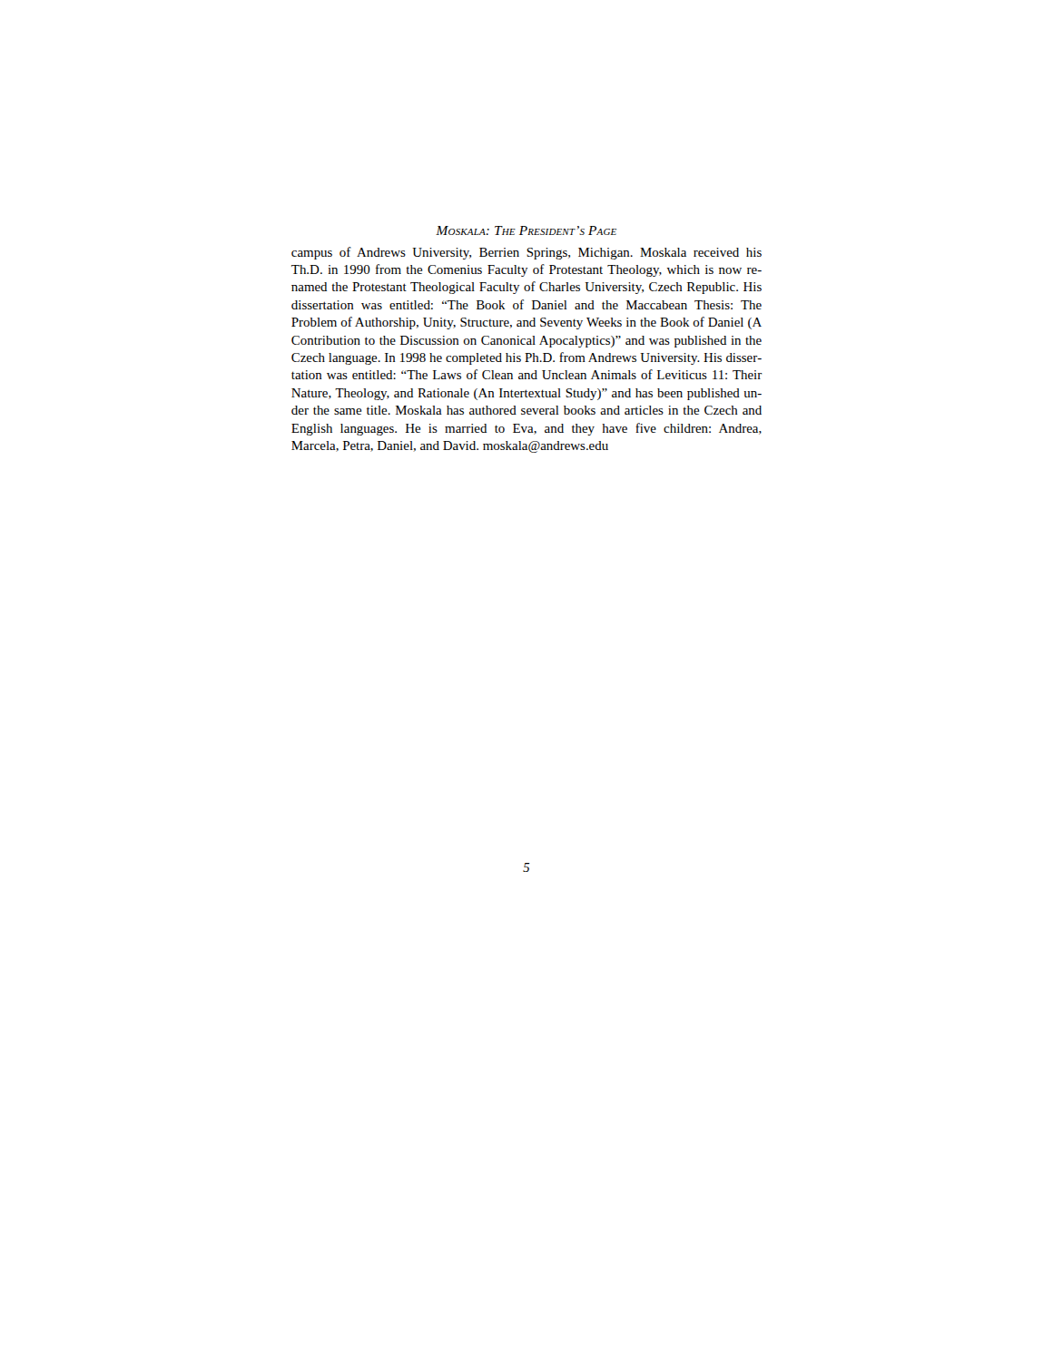Moskala: The President’s Page
campus of Andrews University, Berrien Springs, Michigan. Moskala received his Th.D. in 1990 from the Comenius Faculty of Protestant Theology, which is now renamed the Protestant Theological Faculty of Charles University, Czech Republic. His dissertation was entitled: “The Book of Daniel and the Maccabean Thesis: The Problem of Authorship, Unity, Structure, and Seventy Weeks in the Book of Daniel (A Contribution to the Discussion on Canonical Apocalyptics)” and was published in the Czech language. In 1998 he completed his Ph.D. from Andrews University. His dissertation was entitled: “The Laws of Clean and Unclean Animals of Leviticus 11: Their Nature, Theology, and Rationale (An Intertextual Study)” and has been published under the same title. Moskala has authored several books and articles in the Czech and English languages. He is married to Eva, and they have five children: Andrea, Marcela, Petra, Daniel, and David. moskala@andrews.edu
5